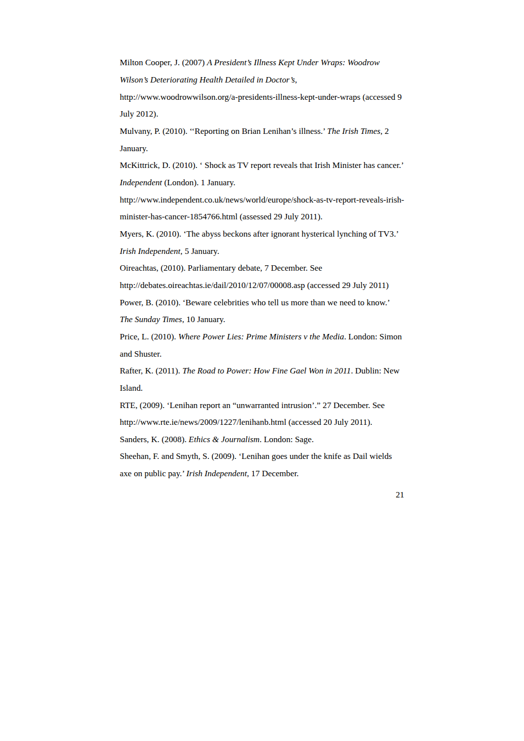Milton Cooper, J. (2007) A President’s Illness Kept Under Wraps: Woodrow Wilson’s Deteriorating Health Detailed in Doctor’s, http://www.woodrowwilson.org/a-presidents-illness-kept-under-wraps (accessed 9 July 2012).
Mulvany, P. (2010). ‘‘Reporting on Brian Lenihan’s illness.’ The Irish Times, 2 January.
McKittrick, D. (2010). ‘ Shock as TV report reveals that Irish Minister has cancer.’ Independent (London). 1 January.
http://www.independent.co.uk/news/world/europe/shock-as-tv-report-reveals-irish-minister-has-cancer-1854766.html (assessed 29 July 2011).
Myers, K. (2010). ‘The abyss beckons after ignorant hysterical lynching of TV3.’ Irish Independent, 5 January.
Oireachtas, (2010). Parliamentary debate, 7 December. See
http://debates.oireachtas.ie/dail/2010/12/07/00008.asp (accessed 29 July 2011)
Power, B. (2010). ‘Beware celebrities who tell us more than we need to know.’ The Sunday Times, 10 January.
Price, L. (2010). Where Power Lies: Prime Ministers v the Media. London: Simon and Shuster.
Rafter, K. (2011). The Road to Power: How Fine Gael Won in 2011. Dublin: New Island.
RTE, (2009). ‘Lenihan report an “unwarranted intrusion’.” 27 December. See
http://www.rte.ie/news/2009/1227/lenihanb.html (accessed 20 July 2011).
Sanders, K. (2008). Ethics & Journalism. London: Sage.
Sheehan, F. and Smyth, S. (2009). ‘Lenihan goes under the knife as Dail wields axe on public pay.’ Irish Independent, 17 December.
21